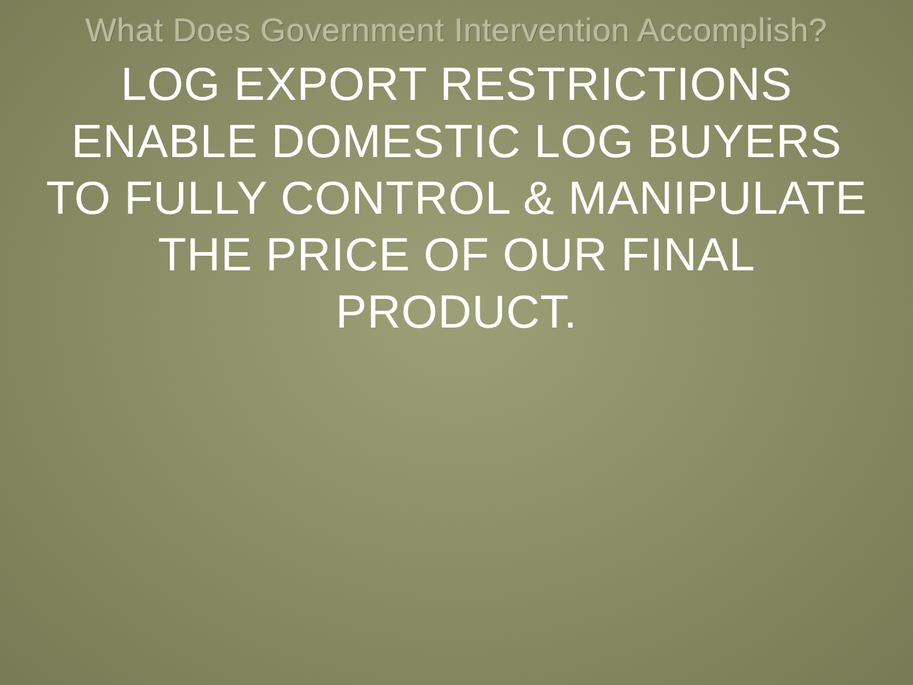What Does Government Intervention Accomplish?
LOG EXPORT RESTRICTIONS ENABLE DOMESTIC LOG BUYERS TO FULLY CONTROL & MANIPULATE THE PRICE OF OUR FINAL PRODUCT.